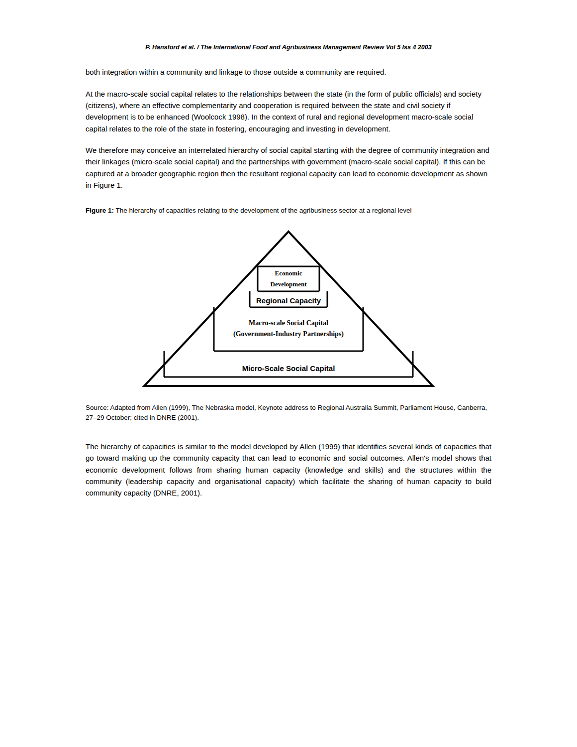P. Hansford et al. / The International Food and Agribusiness Management Review Vol 5 Iss 4 2003
both integration within a community and linkage to those outside a community are required.
At the macro-scale social capital relates to the relationships between the state (in the form of public officials) and society (citizens), where an effective complementarity and cooperation is required between the state and civil society if development is to be enhanced (Woolcock 1998). In the context of rural and regional development macro-scale social capital relates to the role of the state in fostering, encouraging and investing in development.
We therefore may conceive an interrelated hierarchy of social capital starting with the degree of community integration and their linkages (micro-scale social capital) and the partnerships with government (macro-scale social capital). If this can be captured at a broader geographic region then the resultant regional capacity can lead to economic development as shown in Figure 1.
Figure 1: The hierarchy of capacities relating to the development of the agribusiness sector at a regional level
Economic Development Regional Capacity Macro-scale Social Capital (Government-Industry Partnerships) Micro-Scale Social Capital
Source: Adapted from Allen (1999), The Nebraska model, Keynote address to Regional Australia Summit, Parliament House, Canberra, 27–29 October; cited in DNRE (2001).
The hierarchy of capacities is similar to the model developed by Allen (1999) that identifies several kinds of capacities that go toward making up the community capacity that can lead to economic and social outcomes. Allen's model shows that economic development follows from sharing human capacity (knowledge and skills) and the structures within the community (leadership capacity and organisational capacity) which facilitate the sharing of human capacity to build community capacity (DNRE, 2001).